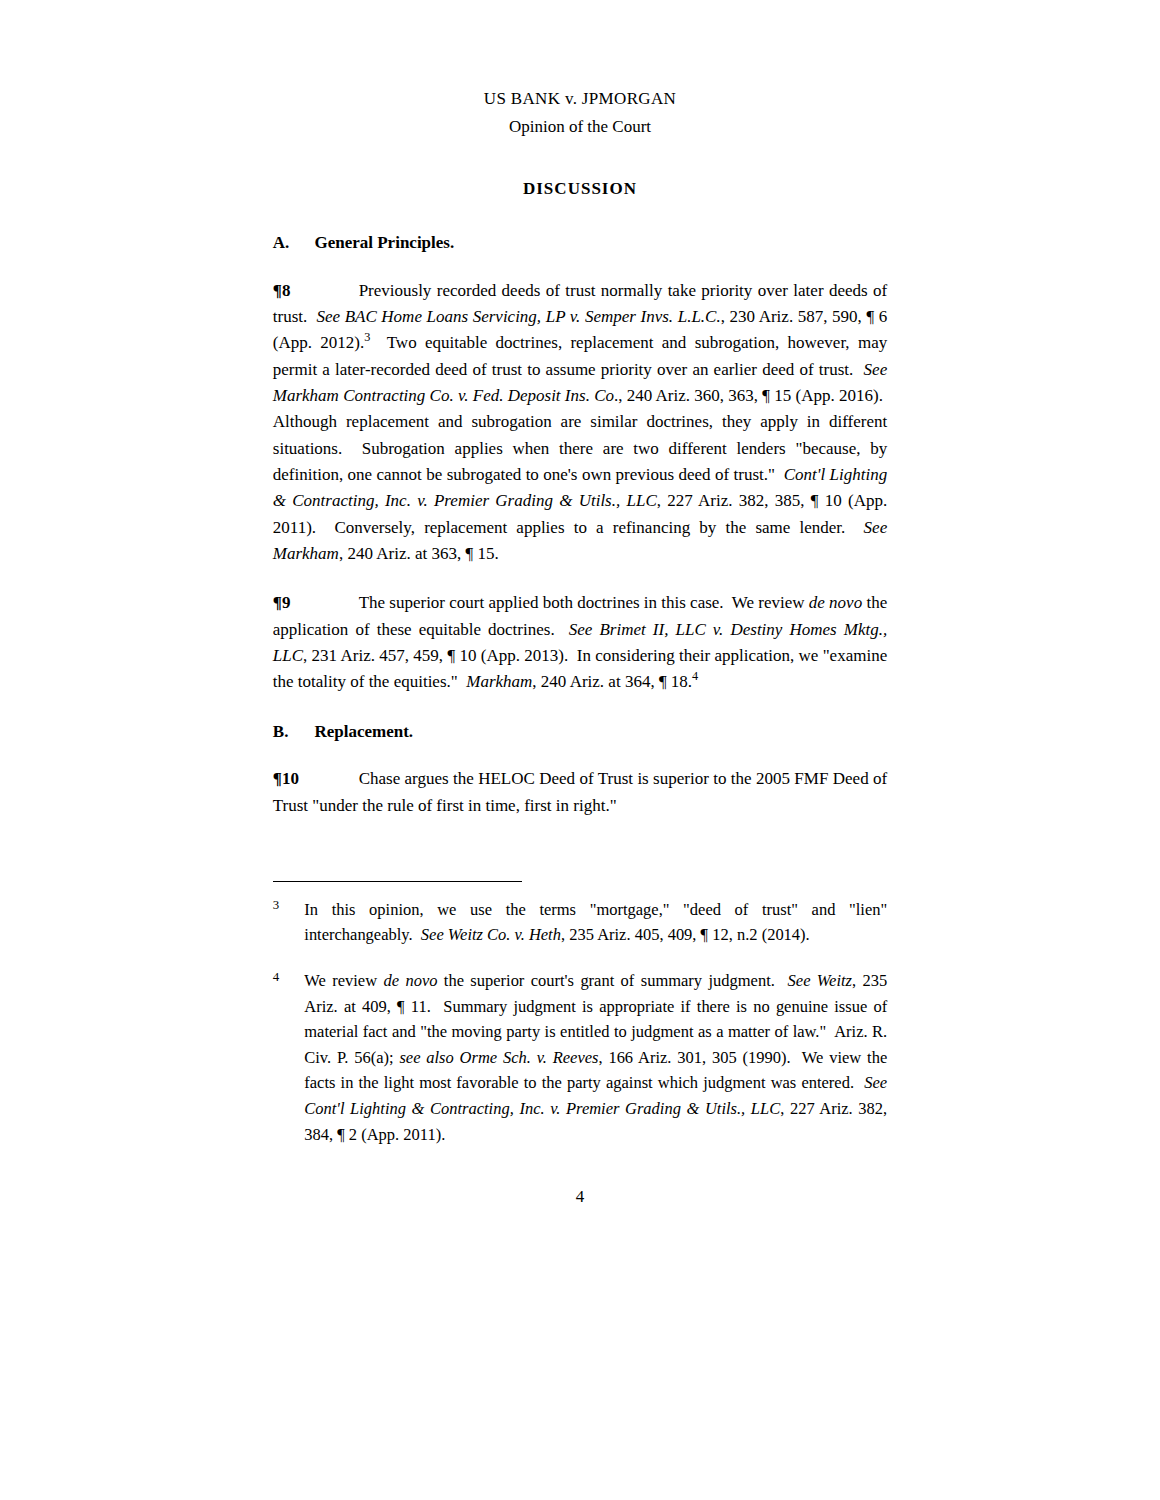US BANK v. JPMORGAN
Opinion of the Court
DISCUSSION
A. General Principles.
¶8 Previously recorded deeds of trust normally take priority over later deeds of trust. See BAC Home Loans Servicing, LP v. Semper Invs. L.L.C., 230 Ariz. 587, 590, ¶ 6 (App. 2012).3 Two equitable doctrines, replacement and subrogation, however, may permit a later-recorded deed of trust to assume priority over an earlier deed of trust. See Markham Contracting Co. v. Fed. Deposit Ins. Co., 240 Ariz. 360, 363, ¶ 15 (App. 2016). Although replacement and subrogation are similar doctrines, they apply in different situations. Subrogation applies when there are two different lenders "because, by definition, one cannot be subrogated to one's own previous deed of trust." Cont'l Lighting & Contracting, Inc. v. Premier Grading & Utils., LLC, 227 Ariz. 382, 385, ¶ 10 (App. 2011). Conversely, replacement applies to a refinancing by the same lender. See Markham, 240 Ariz. at 363, ¶ 15.
¶9 The superior court applied both doctrines in this case. We review de novo the application of these equitable doctrines. See Brimet II, LLC v. Destiny Homes Mktg., LLC, 231 Ariz. 457, 459, ¶ 10 (App. 2013). In considering their application, we "examine the totality of the equities." Markham, 240 Ariz. at 364, ¶ 18.4
B. Replacement.
¶10 Chase argues the HELOC Deed of Trust is superior to the 2005 FMF Deed of Trust "under the rule of first in time, first in right."
3
In this opinion, we use the terms "mortgage," "deed of trust" and "lien" interchangeably. See Weitz Co. v. Heth, 235 Ariz. 405, 409, ¶ 12, n.2 (2014).
4
We review de novo the superior court's grant of summary judgment. See Weitz, 235 Ariz. at 409, ¶ 11. Summary judgment is appropriate if there is no genuine issue of material fact and "the moving party is entitled to judgment as a matter of law." Ariz. R. Civ. P. 56(a); see also Orme Sch. v. Reeves, 166 Ariz. 301, 305 (1990). We view the facts in the light most favorable to the party against which judgment was entered. See Cont'l Lighting & Contracting, Inc. v. Premier Grading & Utils., LLC, 227 Ariz. 382, 384, ¶ 2 (App. 2011).
4